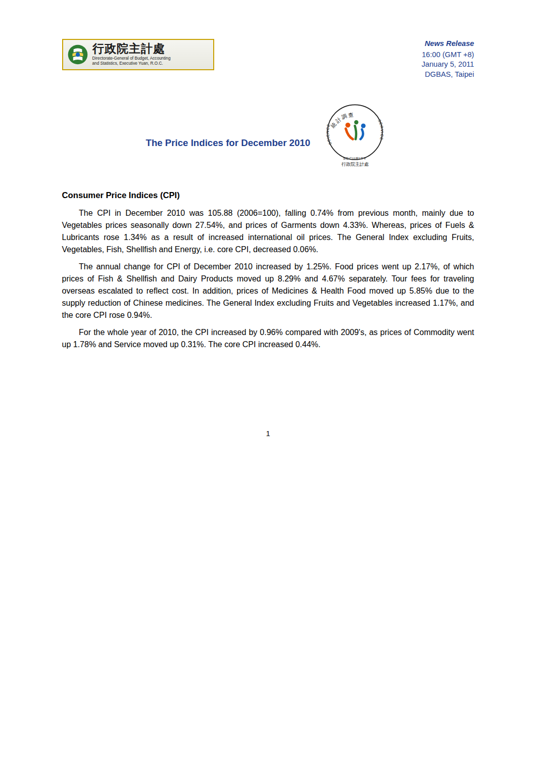行政院主計處
Directorate-General of Budget, Accounting
and Statistics, Executive Yuan, R.O.C.
News Release
16:00 (GMT +8)
January 5, 2011
DGBAS, Taipei
The Price Indices for December 2010
統 計 調 查 SCIENCE SERVICE SECURITY 行政院主計處
Consumer Price Indices (CPI)
The CPI in December 2010 was 105.88 (2006=100), falling 0.74% from previous month, mainly due to Vegetables prices seasonally down 27.54%, and prices of Garments down 4.33%. Whereas, prices of Fuels & Lubricants rose 1.34% as a result of increased international oil prices. The General Index excluding Fruits, Vegetables, Fish, Shellfish and Energy, i.e. core CPI, decreased 0.06%.
The annual change for CPI of December 2010 increased by 1.25%. Food prices went up 2.17%, of which prices of Fish & Shellfish and Dairy Products moved up 8.29% and 4.67% separately. Tour fees for traveling overseas escalated to reflect cost. In addition, prices of Medicines & Health Food moved up 5.85% due to the supply reduction of Chinese medicines. The General Index excluding Fruits and Vegetables increased 1.17%, and the core CPI rose 0.94%.
For the whole year of 2010, the CPI increased by 0.96% compared with 2009's, as prices of Commodity went up 1.78% and Service moved up 0.31%. The core CPI increased 0.44%.
1